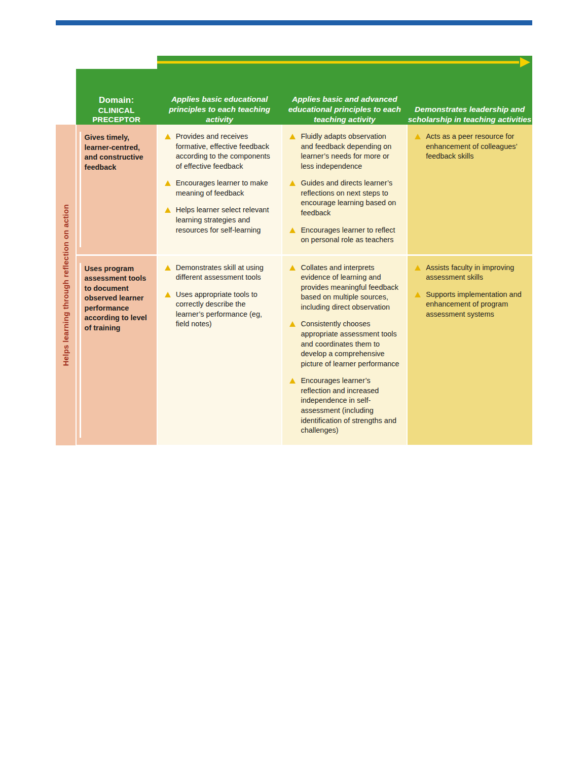| | Domain: CLINICAL PRECEPTOR | Applies basic educational principles to each teaching activity | Applies basic and advanced educational principles to each teaching activity | Demonstrates leadership and scholarship in teaching activities |
| Helps learning through reflection on action | Gives timely, learner-centred, and constructive feedback | Provides and receives formative, effective feedback according to the components of effective feedback Encourages learner to make meaning of feedback Helps learner select relevant learning strategies and resources for self-learning | Fluidly adapts observation and feedback depending on learner’s needs for more or less independence Guides and directs learner’s reflections on next steps to encourage learning based on feedback Encourages learner to reflect on personal role as teachers | Acts as a peer resource for enhancement of colleagues’ feedback skills |
| Uses program assessment tools to document observed learner performance according to level of training | Demonstrates skill at using different assessment tools Uses appropriate tools to correctly describe the learner’s performance (eg, field notes) | Collates and interprets evidence of learning and provides meaningful feedback based on multiple sources, including direct observation Consistently chooses appropriate assessment tools and coordinates them to develop a comprehensive picture of learner performance Encourages learner’s reflection and increased independence in self-assessment (including identification of strengths and challenges) | Assists faculty in improving assessment skills Supports implementation and enhancement of program assessment systems |